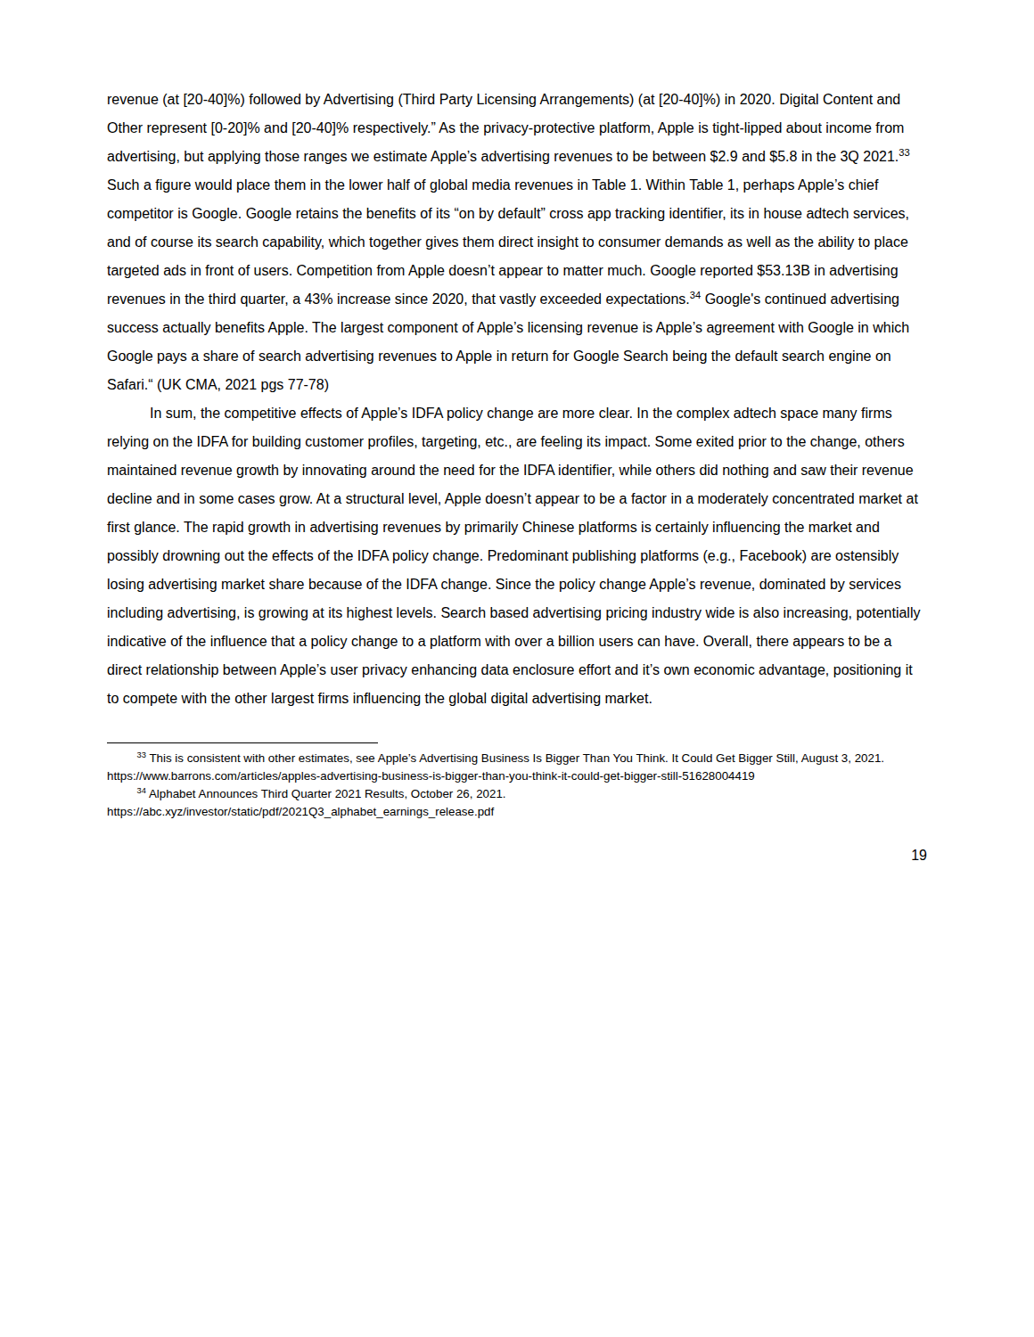revenue (at [20-40]%) followed by Advertising (Third Party Licensing Arrangements) (at [20-40]%) in 2020. Digital Content and Other represent [0-20]% and [20-40]% respectively.” As the privacy-protective platform, Apple is tight-lipped about income from advertising, but applying those ranges we estimate Apple’s advertising revenues to be between $2.9 and $5.8 in the 3Q 2021.33 Such a figure would place them in the lower half of global media revenues in Table 1. Within Table 1, perhaps Apple’s chief competitor is Google. Google retains the benefits of its “on by default” cross app tracking identifier, its in house adtech services, and of course its search capability, which together gives them direct insight to consumer demands as well as the ability to place targeted ads in front of users. Competition from Apple doesn’t appear to matter much. Google reported $53.13B in advertising revenues in the third quarter, a 43% increase since 2020, that vastly exceeded expectations.34 Google's continued advertising success actually benefits Apple. The largest component of Apple’s licensing revenue is Apple’s agreement with Google in which Google pays a share of search advertising revenues to Apple in return for Google Search being the default search engine on Safari.“ (UK CMA, 2021 pgs 77-78)
In sum, the competitive effects of Apple’s IDFA policy change are more clear. In the complex adtech space many firms relying on the IDFA for building customer profiles, targeting, etc., are feeling its impact. Some exited prior to the change, others maintained revenue growth by innovating around the need for the IDFA identifier, while others did nothing and saw their revenue decline and in some cases grow. At a structural level, Apple doesn’t appear to be a factor in a moderately concentrated market at first glance. The rapid growth in advertising revenues by primarily Chinese platforms is certainly influencing the market and possibly drowning out the effects of the IDFA policy change. Predominant publishing platforms (e.g., Facebook) are ostensibly losing advertising market share because of the IDFA change. Since the policy change Apple’s revenue, dominated by services including advertising, is growing at its highest levels. Search based advertising pricing industry wide is also increasing, potentially indicative of the influence that a policy change to a platform with over a billion users can have. Overall, there appears to be a direct relationship between Apple’s user privacy enhancing data enclosure effort and it’s own economic advantage, positioning it to compete with the other largest firms influencing the global digital advertising market.
33 This is consistent with other estimates, see Apple’s Advertising Business Is Bigger Than You Think. It Could Get Bigger Still, August 3, 2021.
https://www.barrons.com/articles/apples-advertising-business-is-bigger-than-you-think-it-could-get-bigger-still-51628004419
34 Alphabet Announces Third Quarter 2021 Results, October 26, 2021.
https://abc.xyz/investor/static/pdf/2021Q3_alphabet_earnings_release.pdf
19